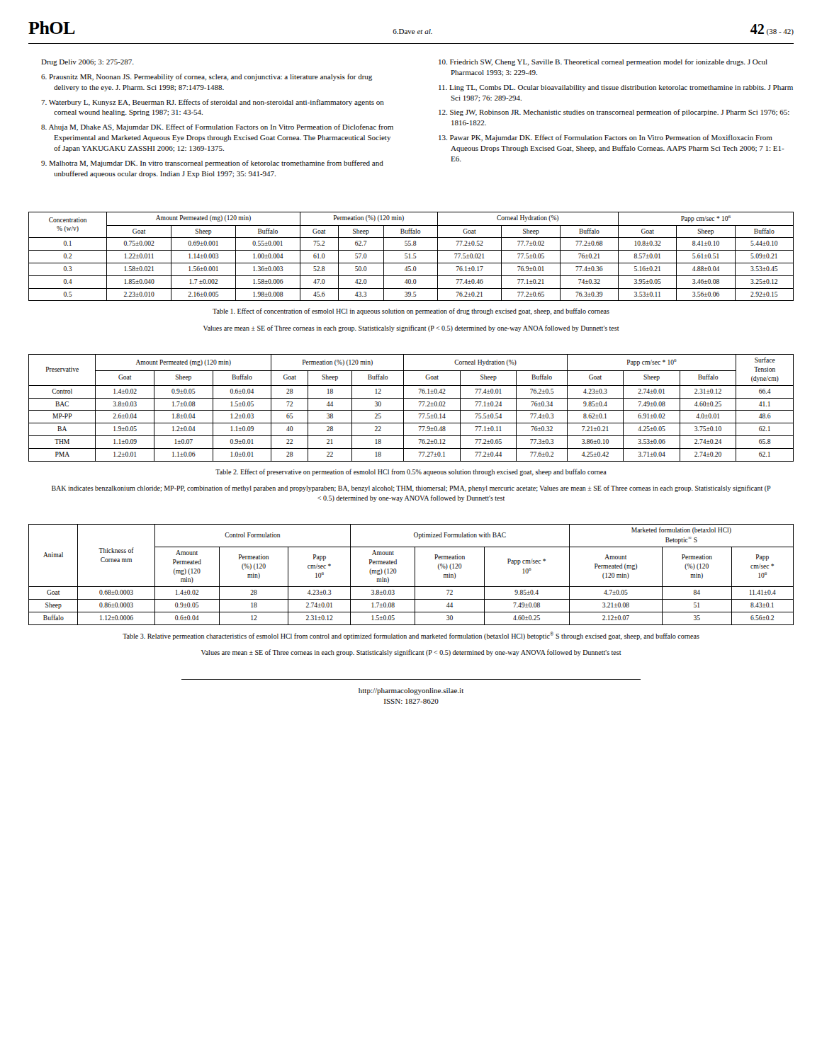PhOL
6.Dave et al.
42 (38 - 42)
Drug Deliv 2006; 3: 275-287.
6. Prausnitz MR, Noonan JS. Permeability of cornea, sclera, and conjunctiva: a literature analysis for drug delivery to the eye. J. Pharm. Sci 1998; 87:1479-1488.
7. Waterbury L, Kunysz EA, Beuerman RJ. Effects of steroidal and non-steroidal anti-inflammatory agents on corneal wound healing. Spring 1987; 31: 43-54.
8. Ahuja M, Dhake AS, Majumdar DK. Effect of Formulation Factors on In Vitro Permeation of Diclofenac from Experimental and Marketed Aqueous Eye Drops through Excised Goat Cornea. The Pharmaceutical Society of Japan YAKUGAKU ZASSHI 2006; 12: 1369-1375.
9. Malhotra M, Majumdar DK. In vitro transcorneal permeation of ketorolac tromethamine from buffered and unbuffered aqueous ocular drops. Indian J Exp Biol 1997; 35: 941-947.
10. Friedrich SW, Cheng YL, Saville B. Theoretical corneal permeation model for ionizable drugs. J Ocul Pharmacol 1993; 3: 229-49.
11. Ling TL, Combs DL. Ocular bioavailability and tissue distribution ketorolac tromethamine in rabbits. J Pharm Sci 1987; 76: 289-294.
12. Sieg JW, Robinson JR. Mechanistic studies on transcorneal permeation of pilocarpine. J Pharm Sci 1976; 65: 1816-1822.
13. Pawar PK, Majumdar DK. Effect of Formulation Factors on In Vitro Permeation of Moxifloxacin From Aqueous Drops Through Excised Goat, Sheep, and Buffalo Corneas. AAPS Pharm Sci Tech 2006; 7 1: E1-E6.
| Concentration % (w/v) | Amount Permeated (mg) (120 min) | Permeation (%) (120 min) | Corneal Hydration (%) | Papp cm/sec * 10 6 |
| --- | --- | --- | --- | --- |
| Goat | Sheep | Buffalo | Goat | Sheep | Buffalo | Goat | Sheep | Buffalo | Goat | Sheep | Buffalo |
| 0.1 | 0.75±0.002 | 0.69±0.001 | 0.55±0.001 | 75.2 | 62.7 | 55.8 | 77.2±0.52 | 77.7±0.02 | 77.2±0.68 | 10.8±0.32 | 8.41±0.10 | 5.44±0.10 |
| 0.2 | 1.22±0.011 | 1.14±0.003 | 1.00±0.004 | 61.0 | 57.0 | 51.5 | 77.5±0.021 | 77.5±0.05 | 76±0.21 | 8.57±0.01 | 5.61±0.51 | 5.09±0.21 |
| 0.3 | 1.58±0.021 | 1.56±0.001 | 1.36±0.003 | 52.8 | 50.0 | 45.0 | 76.1±0.17 | 76.9±0.01 | 77.4±0.36 | 5.16±0.21 | 4.88±0.04 | 3.53±0.45 |
| 0.4 | 1.85±0.040 | 1.7 ±0.002 | 1.58±0.006 | 47.0 | 42.0 | 40.0 | 77.4±0.46 | 77.1±0.21 | 74±0.32 | 3.95±0.05 | 3.46±0.08 | 3.25±0.12 |
| 0.5 | 2.23±0.010 | 2.16±0.005 | 1.98±0.008 | 45.6 | 43.3 | 39.5 | 76.2±0.21 | 77.2±0.65 | 76.3±0.39 | 3.53±0.11 | 3.56±0.06 | 2.92±0.15 |
Table 1. Effect of concentration of esmolol HCl in aqueous solution on permeation of drug through excised goat, sheep, and buffalo corneas
Values are mean ± SE of Three corneas in each group. Statisticalsly significant (P < 0.5) determined by one-way ANOA followed by Dunnett's test
| Preservative | Amount Permeated (mg) (120 min) | Permeation (%) (120 min) | Corneal Hydration (%) | Papp cm/sec * 10 6 | Surface Tension (dyne/cm) |
| --- | --- | --- | --- | --- | --- |
| Goat | Sheep | Buffalo | Goat | Sheep | Buffalo | Goat | Sheep | Buffalo | Goat | Sheep | Buffalo |
| Control | 1.4±0.02 | 0.9±0.05 | 0.6±0.04 | 28 | 18 | 12 | 76.1±0.42 | 77.4±0.01 | 76.2±0.5 | 4.23±0.3 | 2.74±0.01 | 2.31±0.12 | 66.4 |
| BAC | 3.8±0.03 | 1.7±0.08 | 1.5±0.05 | 72 | 44 | 30 | 77.2±0.02 | 77.1±0.24 | 76±0.34 | 9.85±0.4 | 7.49±0.08 | 4.60±0.25 | 41.1 |
| MP-PP | 2.6±0.04 | 1.8±0.04 | 1.2±0.03 | 65 | 38 | 25 | 77.5±0.14 | 75.5±0.54 | 77.4±0.3 | 8.62±0.1 | 6.91±0.02 | 4.0±0.01 | 48.6 |
| BA | 1.9±0.05 | 1.2±0.04 | 1.1±0.09 | 40 | 28 | 22 | 77.9±0.48 | 77.1±0.11 | 76±0.32 | 7.21±0.21 | 4.25±0.05 | 3.75±0.10 | 62.1 |
| THM | 1.1±0.09 | 1±0.07 | 0.9±0.01 | 22 | 21 | 18 | 76.2±0.12 | 77.2±0.65 | 77.3±0.3 | 3.86±0.10 | 3.53±0.06 | 2.74±0.24 | 65.8 |
| PMA | 1.2±0.01 | 1.1±0.06 | 1.0±0.01 | 28 | 22 | 18 | 77.27±0.1 | 77.2±0.44 | 77.6±0.2 | 4.25±0.42 | 3.71±0.04 | 2.74±0.20 | 62.1 |
Table 2. Effect of preservative on permeation of esmolol HCl from 0.5% aqueous solution through excised goat, sheep and buffalo cornea
BAK indicates benzalkonium chloride; MP-PP, combination of methyl paraben and propylyparaben; BA, benzyl alcohol; THM, thiomersal; PMA, phenyl mercuric acetate; Values are mean ± SE of Three corneas in each group. Statisticalsly significant (P < 0.5) determined by one-way ANOVA followed by Dunnett's test
| Animal | Thickness of Cornea mm | Control Formulation | Optimized Formulation with BAC | Marketed formulation (betaxlol HCl) Betoptic ® S |
| --- | --- | --- | --- | --- |
| Amount Permeated (mg) (120 min) | Permeation (%) (120 min) | Papp cm/sec * 10 6 | Amount Permeated (mg) (120 min) | Permeation (%) (120 min) | Papp cm/sec * 10 6 | Amount Permeated (mg) (120 min) | Permeation (%) (120 min) | Papp cm/sec * 10 6 |
| Goat | 0.68±0.0003 | 1.4±0.02 | 28 | 4.23±0.3 | 3.8±0.03 | 72 | 9.85±0.4 | 4.7±0.05 | 84 | 11.41±0.4 |
| Sheep | 0.86±0.0003 | 0.9±0.05 | 18 | 2.74±0.01 | 1.7±0.08 | 44 | 7.49±0.08 | 3.21±0.08 | 51 | 8.43±0.1 |
| Buffalo | 1.12±0.0006 | 0.6±0.04 | 12 | 2.31±0.12 | 1.5±0.05 | 30 | 4.60±0.25 | 2.12±0.07 | 35 | 6.56±0.2 |
Table 3. Relative permeation characteristics of esmolol HCl from control and optimized formulation and marketed formulation (betaxlol HCl) betoptic® S through excised goat, sheep, and buffalo corneas
Values are mean ± SE of Three corneas in each group. Statisticalsly significant (P < 0.5) determined by one-way ANOVA followed by Dunnett's test
http://pharmacologyonline.silae.it
ISSN: 1827-8620